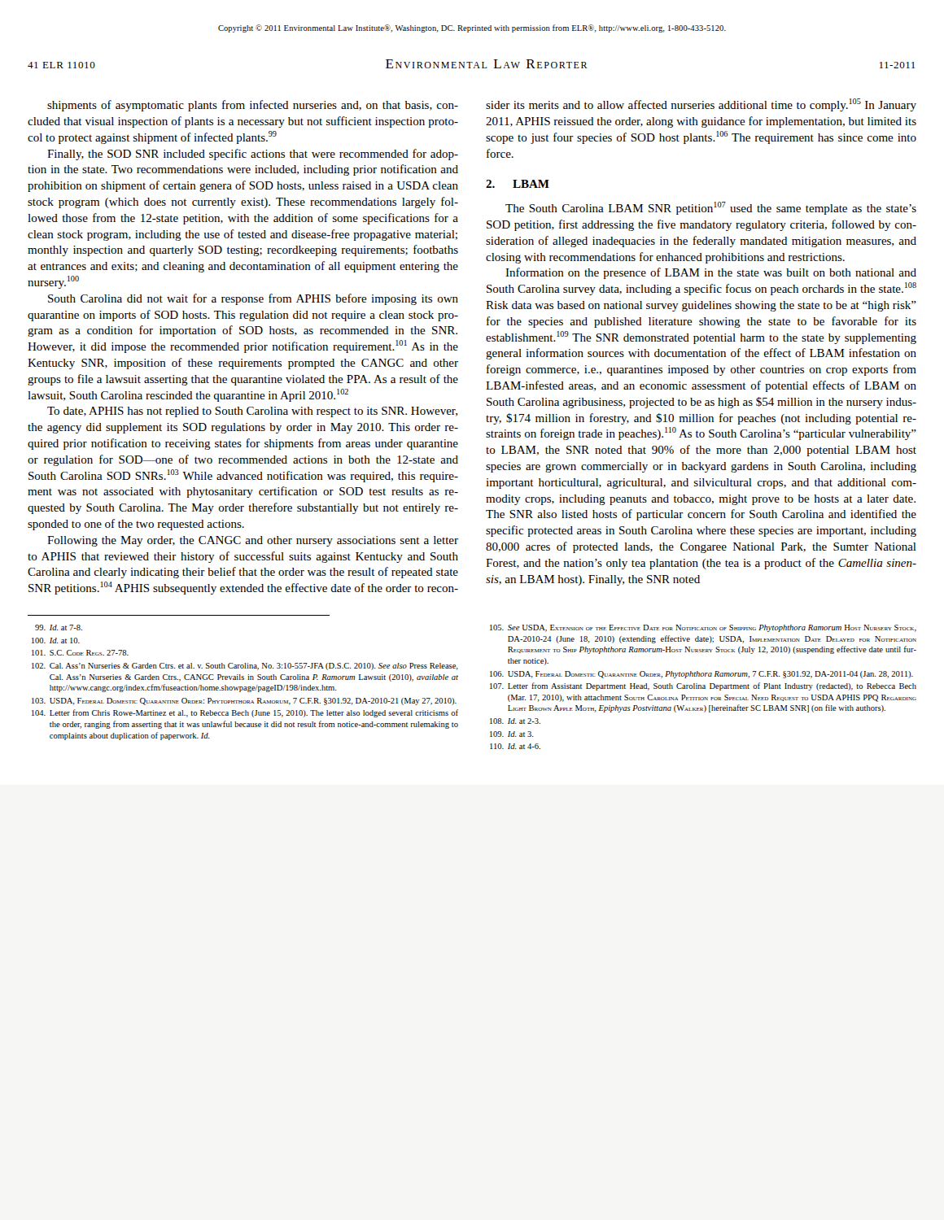Copyright © 2011 Environmental Law Institute®, Washington, DC. Reprinted with permission from ELR®, http://www.eli.org, 1-800-433-5120.
41 ELR 11010
Environmental Law Reporter
11-2011
shipments of asymptomatic plants from infected nurseries and, on that basis, concluded that visual inspection of plants is a necessary but not sufficient inspection protocol to protect against shipment of infected plants.99
Finally, the SOD SNR included specific actions that were recommended for adoption in the state. Two recommendations were included, including prior notification and prohibition on shipment of certain genera of SOD hosts, unless raised in a USDA clean stock program (which does not currently exist). These recommendations largely followed those from the 12-state petition, with the addition of some specifications for a clean stock program, including the use of tested and disease-free propagative material; monthly inspection and quarterly SOD testing; recordkeeping requirements; footbaths at entrances and exits; and cleaning and decontamination of all equipment entering the nursery.100
South Carolina did not wait for a response from APHIS before imposing its own quarantine on imports of SOD hosts. This regulation did not require a clean stock program as a condition for importation of SOD hosts, as recommended in the SNR. However, it did impose the recommended prior notification requirement.101 As in the Kentucky SNR, imposition of these requirements prompted the CANGC and other groups to file a lawsuit asserting that the quarantine violated the PPA. As a result of the lawsuit, South Carolina rescinded the quarantine in April 2010.102
To date, APHIS has not replied to South Carolina with respect to its SNR. However, the agency did supplement its SOD regulations by order in May 2010. This order required prior notification to receiving states for shipments from areas under quarantine or regulation for SOD—one of two recommended actions in both the 12-state and South Carolina SOD SNRs.103 While advanced notification was required, this requirement was not associated with phytosanitary certification or SOD test results as requested by South Carolina. The May order therefore substantially but not entirely responded to one of the two requested actions.
Following the May order, the CANGC and other nursery associations sent a letter to APHIS that reviewed their history of successful suits against Kentucky and South Carolina and clearly indicating their belief that the order was the result of repeated state SNR petitions.104 APHIS subsequently extended the effective date of the order to reconsider its merits and to allow affected nurseries additional time to comply.105 In January 2011, APHIS reissued the order, along with guidance for implementation, but limited its scope to just four species of SOD host plants.106 The requirement has since come into force.
2. LBAM
The South Carolina LBAM SNR petition107 used the same template as the state’s SOD petition, first addressing the five mandatory regulatory criteria, followed by consideration of alleged inadequacies in the federally mandated mitigation measures, and closing with recommendations for enhanced prohibitions and restrictions.
Information on the presence of LBAM in the state was built on both national and South Carolina survey data, including a specific focus on peach orchards in the state.108 Risk data was based on national survey guidelines showing the state to be at “high risk” for the species and published literature showing the state to be favorable for its establishment.109 The SNR demonstrated potential harm to the state by supplementing general information sources with documentation of the effect of LBAM infestation on foreign commerce, i.e., quarantines imposed by other countries on crop exports from LBAM-infested areas, and an economic assessment of potential effects of LBAM on South Carolina agribusiness, projected to be as high as $54 million in the nursery industry, $174 million in forestry, and $10 million for peaches (not including potential restraints on foreign trade in peaches).110 As to South Carolina’s “particular vulnerability” to LBAM, the SNR noted that 90% of the more than 2,000 potential LBAM host species are grown commercially or in backyard gardens in South Carolina, including important horticultural, agricultural, and silvicultural crops, and that additional commodity crops, including peanuts and tobacco, might prove to be hosts at a later date. The SNR also listed hosts of particular concern for South Carolina and identified the specific protected areas in South Carolina where these species are important, including 80,000 acres of protected lands, the Congaree National Park, the Sumter National Forest, and the nation’s only tea plantation (the tea is a product of the Camellia sinensis, an LBAM host). Finally, the SNR noted
99.
Id. at 7-8.
100.
Id. at 10.
101.
S.C. Code Regs. 27-78.
102.
Cal. Ass’n Nurseries & Garden Ctrs. et al. v. South Carolina, No. 3:10-557-JFA (D.S.C. 2010). See also Press Release, Cal. Ass’n Nurseries & Garden Ctrs., CANGC Prevails in South Carolina P. Ramorum Lawsuit (2010), available at http://www.cangc.org/index.cfm/fuseaction/home.showpage/pageID/198/index.htm.
103.
USDA, Federal Domestic Quarantine Order: Phytophthora Ramorum, 7 C.F.R. §301.92, DA-2010-21 (May 27, 2010).
104.
Letter from Chris Rowe-Martinez et al., to Rebecca Bech (June 15, 2010). The letter also lodged several criticisms of the order, ranging from asserting that it was unlawful because it did not result from notice-and-comment rulemaking to complaints about duplication of paperwork. Id.
105.
See USDA, Extension of the Effective Date for Notification of Shipping Phytophthora Ramorum Host Nursery Stock, DA-2010-24 (June 18, 2010) (extending effective date); USDA, Implementation Date Delayed for Notification Requirement to Ship Phytophthora Ramorum-Host Nursery Stock (July 12, 2010) (suspending effective date until further notice).
106.
USDA, Federal Domestic Quarantine Order, Phytophthora Ramorum, 7 C.F.R. §301.92, DA-2011-04 (Jan. 28, 2011).
107.
Letter from Assistant Department Head, South Carolina Department of Plant Industry (redacted), to Rebecca Bech (Mar. 17, 2010), with attachment South Carolina Petition for Special Need Request to USDA APHIS PPQ Regarding Light Brown Apple Moth, Epiphyas Postvittana (Walker) [hereinafter SC LBAM SNR] (on file with authors).
108.
Id. at 2-3.
109.
Id. at 3.
110.
Id. at 4-6.